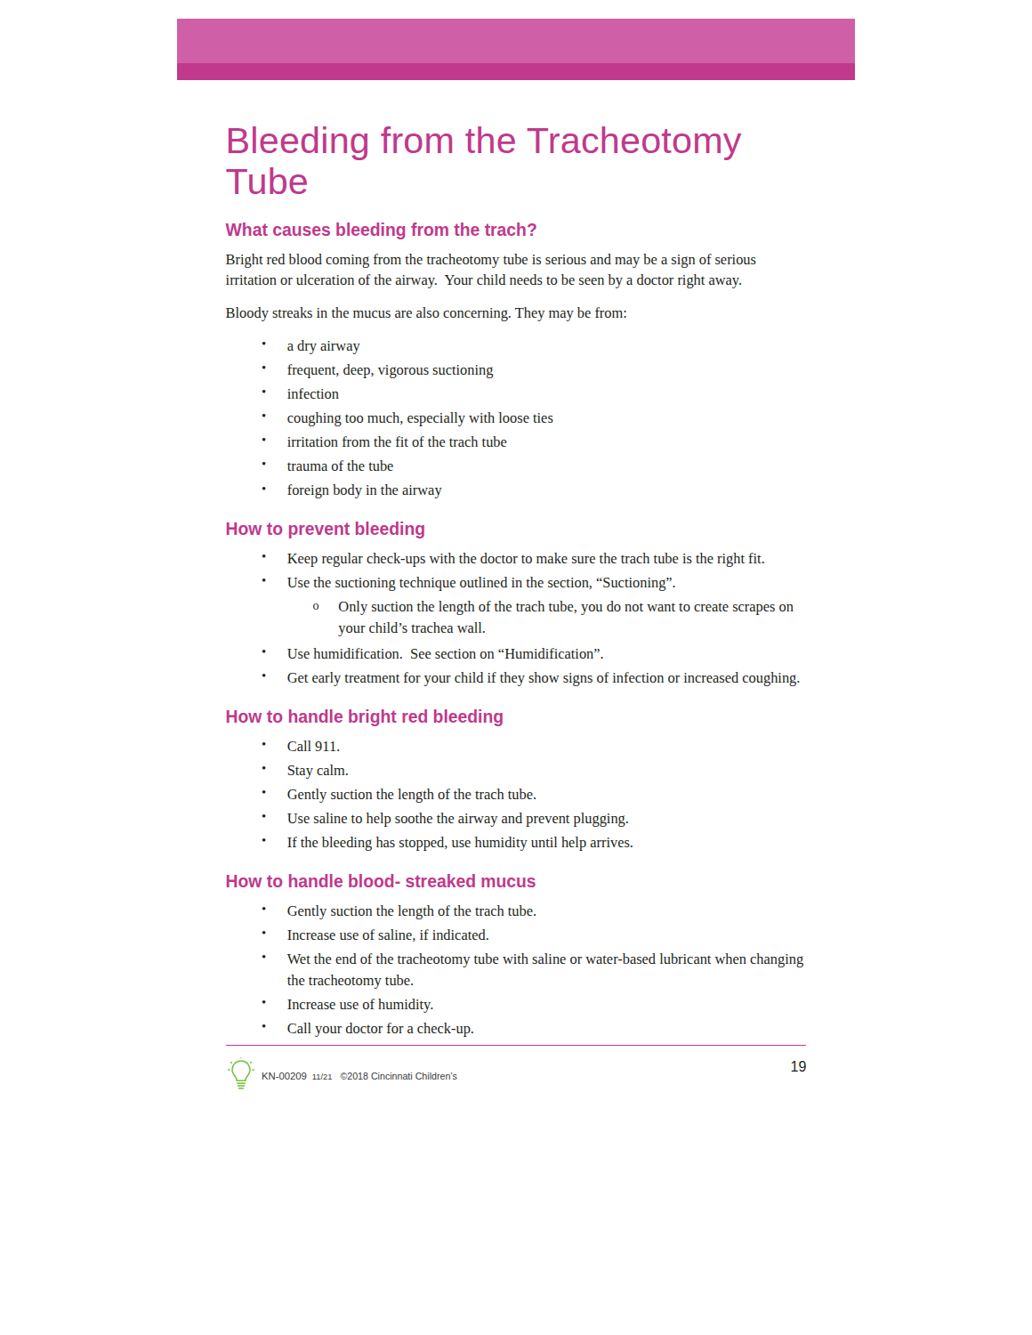Bleeding from the Tracheotomy Tube
What causes bleeding from the trach?
Bright red blood coming from the tracheotomy tube is serious and may be a sign of serious irritation or ulceration of the airway. Your child needs to be seen by a doctor right away.
Bloody streaks in the mucus are also concerning. They may be from:
a dry airway
frequent, deep, vigorous suctioning
infection
coughing too much, especially with loose ties
irritation from the fit of the trach tube
trauma of the tube
foreign body in the airway
How to prevent bleeding
Keep regular check-ups with the doctor to make sure the trach tube is the right fit.
Use the suctioning technique outlined in the section, “Suctioning”.
Only suction the length of the trach tube, you do not want to create scrapes on your child’s trachea wall.
Use humidification. See section on “Humidification”.
Get early treatment for your child if they show signs of infection or increased coughing.
How to handle bright red bleeding
Call 911.
Stay calm.
Gently suction the length of the trach tube.
Use saline to help soothe the airway and prevent plugging.
If the bleeding has stopped, use humidity until help arrives.
How to handle blood- streaked mucus
Gently suction the length of the trach tube.
Increase use of saline, if indicated.
Wet the end of the tracheotomy tube with saline or water-based lubricant when changing the tracheotomy tube.
Increase use of humidity.
Call your doctor for a check-up.
KN-00209 11/21 ©2018 Cincinnati Children’s
19